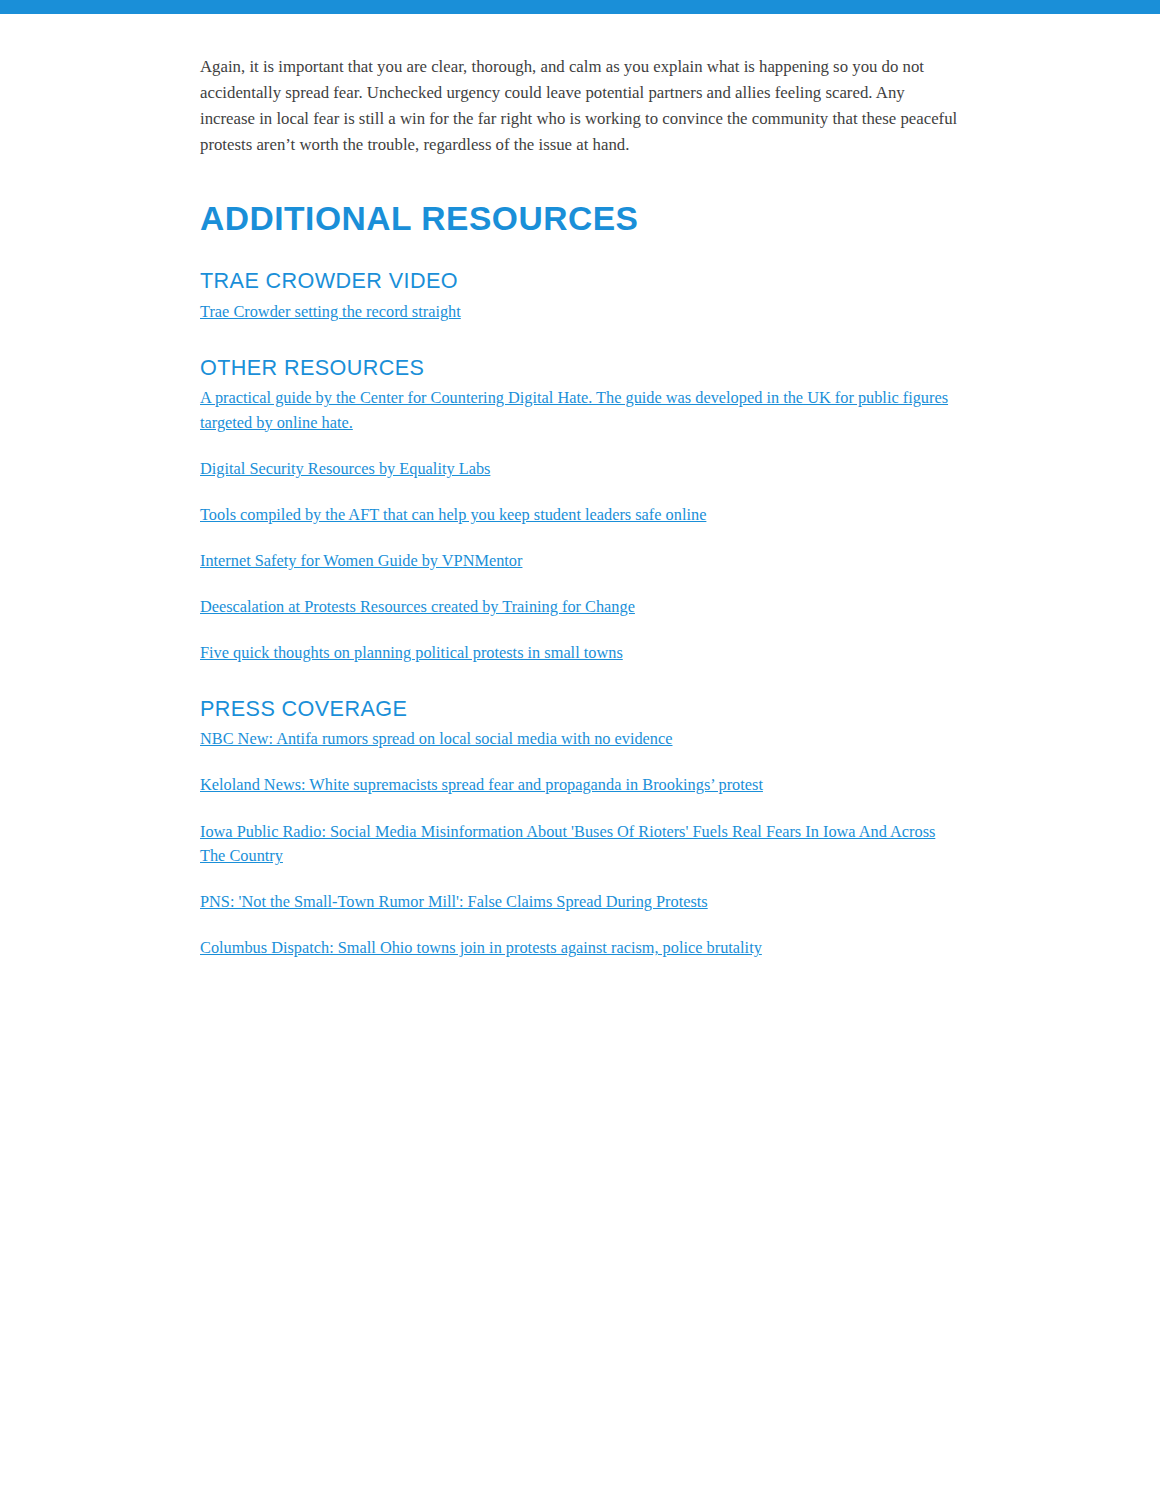Again, it is important that you are clear, thorough, and calm as you explain what is happening so you do not accidentally spread fear. Unchecked urgency could leave potential partners and allies feeling scared. Any increase in local fear is still a win for the far right who is working to convince the community that these peaceful protests aren’t worth the trouble, regardless of the issue at hand.
Additional Resources
Trae Crowder Video
Trae Crowder setting the record straight
Other Resources
A practical guide by the Center for Countering Digital Hate. The guide was developed in the UK for public figures targeted by online hate.
Digital Security Resources by Equality Labs
Tools compiled by the AFT that can help you keep student leaders safe online
Internet Safety for Women Guide by VPNMentor
Deescalation at Protests Resources created by Training for Change
Five quick thoughts on planning political protests in small towns
Press Coverage
NBC New: Antifa rumors spread on local social media with no evidence
Keloland News: White supremacists spread fear and propaganda in Brookings’ protest
Iowa Public Radio: Social Media Misinformation About 'Buses Of Rioters' Fuels Real Fears In Iowa And Across The Country
PNS: 'Not the Small-Town Rumor Mill': False Claims Spread During Protests
Columbus Dispatch: Small Ohio towns join in protests against racism, police brutality